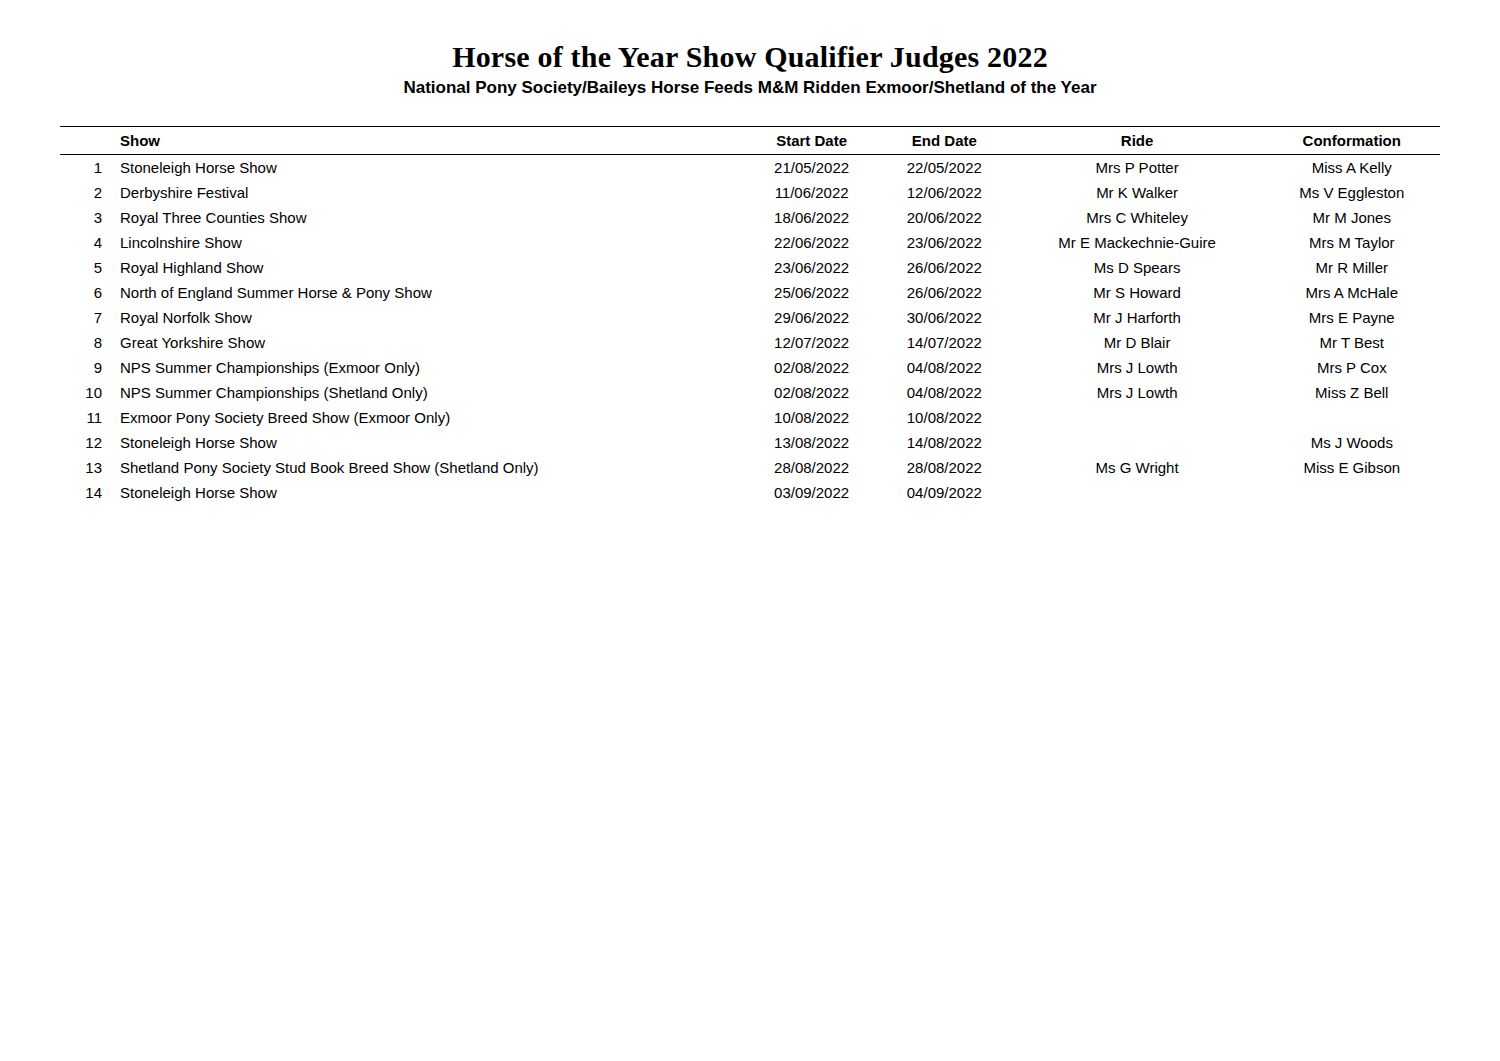Horse of the Year Show Qualifier Judges 2022
National Pony Society/Baileys Horse Feeds M&M Ridden Exmoor/Shetland of the Year
| | Show | Start Date | End Date | Ride | Conformation |
| --- | --- | --- | --- | --- | --- |
| 1 | Stoneleigh Horse Show | 21/05/2022 | 22/05/2022 | Mrs P Potter | Miss A Kelly |
| 2 | Derbyshire Festival | 11/06/2022 | 12/06/2022 | Mr K Walker | Ms V Eggleston |
| 3 | Royal Three Counties Show | 18/06/2022 | 20/06/2022 | Mrs C Whiteley | Mr M Jones |
| 4 | Lincolnshire Show | 22/06/2022 | 23/06/2022 | Mr E Mackechnie-Guire | Mrs M Taylor |
| 5 | Royal Highland Show | 23/06/2022 | 26/06/2022 | Ms D Spears | Mr R Miller |
| 6 | North of England Summer Horse & Pony Show | 25/06/2022 | 26/06/2022 | Mr S Howard | Mrs A McHale |
| 7 | Royal Norfolk Show | 29/06/2022 | 30/06/2022 | Mr J Harforth | Mrs E Payne |
| 8 | Great Yorkshire Show | 12/07/2022 | 14/07/2022 | Mr D Blair | Mr T Best |
| 9 | NPS Summer Championships (Exmoor Only) | 02/08/2022 | 04/08/2022 | Mrs J Lowth | Mrs P Cox |
| 10 | NPS Summer Championships (Shetland Only) | 02/08/2022 | 04/08/2022 | Mrs J Lowth | Miss Z Bell |
| 11 | Exmoor Pony Society Breed Show (Exmoor Only) | 10/08/2022 | 10/08/2022 | | |
| 12 | Stoneleigh Horse Show | 13/08/2022 | 14/08/2022 | | Ms J Woods |
| 13 | Shetland Pony Society Stud Book Breed Show (Shetland Only) | 28/08/2022 | 28/08/2022 | Ms G Wright | Miss E Gibson |
| 14 | Stoneleigh Horse Show | 03/09/2022 | 04/09/2022 | | |